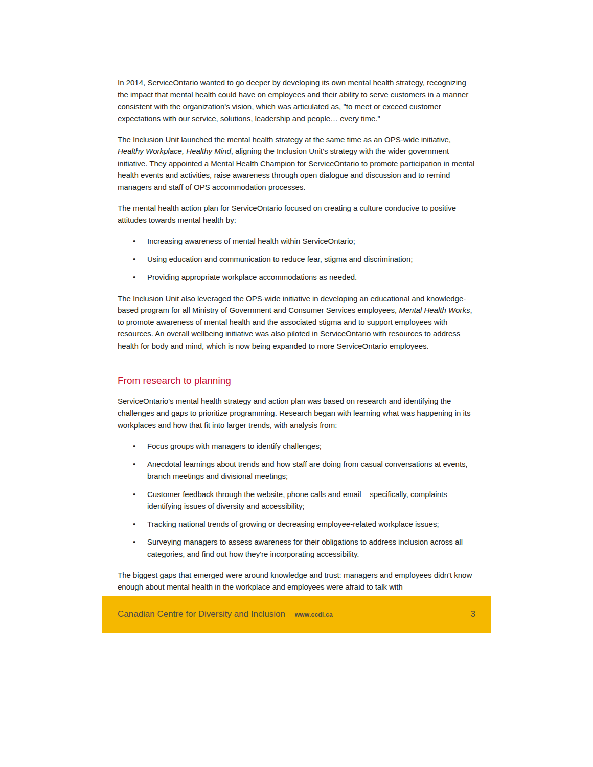In 2014, ServiceOntario wanted to go deeper by developing its own mental health strategy, recognizing the impact that mental health could have on employees and their ability to serve customers in a manner consistent with the organization's vision, which was articulated as, "to meet or exceed customer expectations with our service, solutions, leadership and people… every time."
The Inclusion Unit launched the mental health strategy at the same time as an OPS-wide initiative, Healthy Workplace, Healthy Mind, aligning the Inclusion Unit's strategy with the wider government initiative. They appointed a Mental Health Champion for ServiceOntario to promote participation in mental health events and activities, raise awareness through open dialogue and discussion and to remind managers and staff of OPS accommodation processes.
The mental health action plan for ServiceOntario focused on creating a culture conducive to positive attitudes towards mental health by:
Increasing awareness of mental health within ServiceOntario;
Using education and communication to reduce fear, stigma and discrimination;
Providing appropriate workplace accommodations as needed.
The Inclusion Unit also leveraged the OPS-wide initiative in developing an educational and knowledge-based program for all Ministry of Government and Consumer Services employees, Mental Health Works, to promote awareness of mental health and the associated stigma and to support employees with resources. An overall wellbeing initiative was also piloted in ServiceOntario with resources to address health for body and mind, which is now being expanded to more ServiceOntario employees.
From research to planning
ServiceOntario's mental health strategy and action plan was based on research and identifying the challenges and gaps to prioritize programming. Research began with learning what was happening in its workplaces and how that fit into larger trends, with analysis from:
Focus groups with managers to identify challenges;
Anecdotal learnings about trends and how staff are doing from casual conversations at events, branch meetings and divisional meetings;
Customer feedback through the website, phone calls and email – specifically, complaints identifying issues of diversity and accessibility;
Tracking national trends of growing or decreasing employee-related workplace issues;
Surveying managers to assess awareness for their obligations to address inclusion across all categories, and find out how they're incorporating accessibility.
The biggest gaps that emerged were around knowledge and trust: managers and employees didn't know enough about mental health in the workplace and employees were afraid to talk with
Canadian Centre for Diversity and Inclusion www.ccdi.ca
3